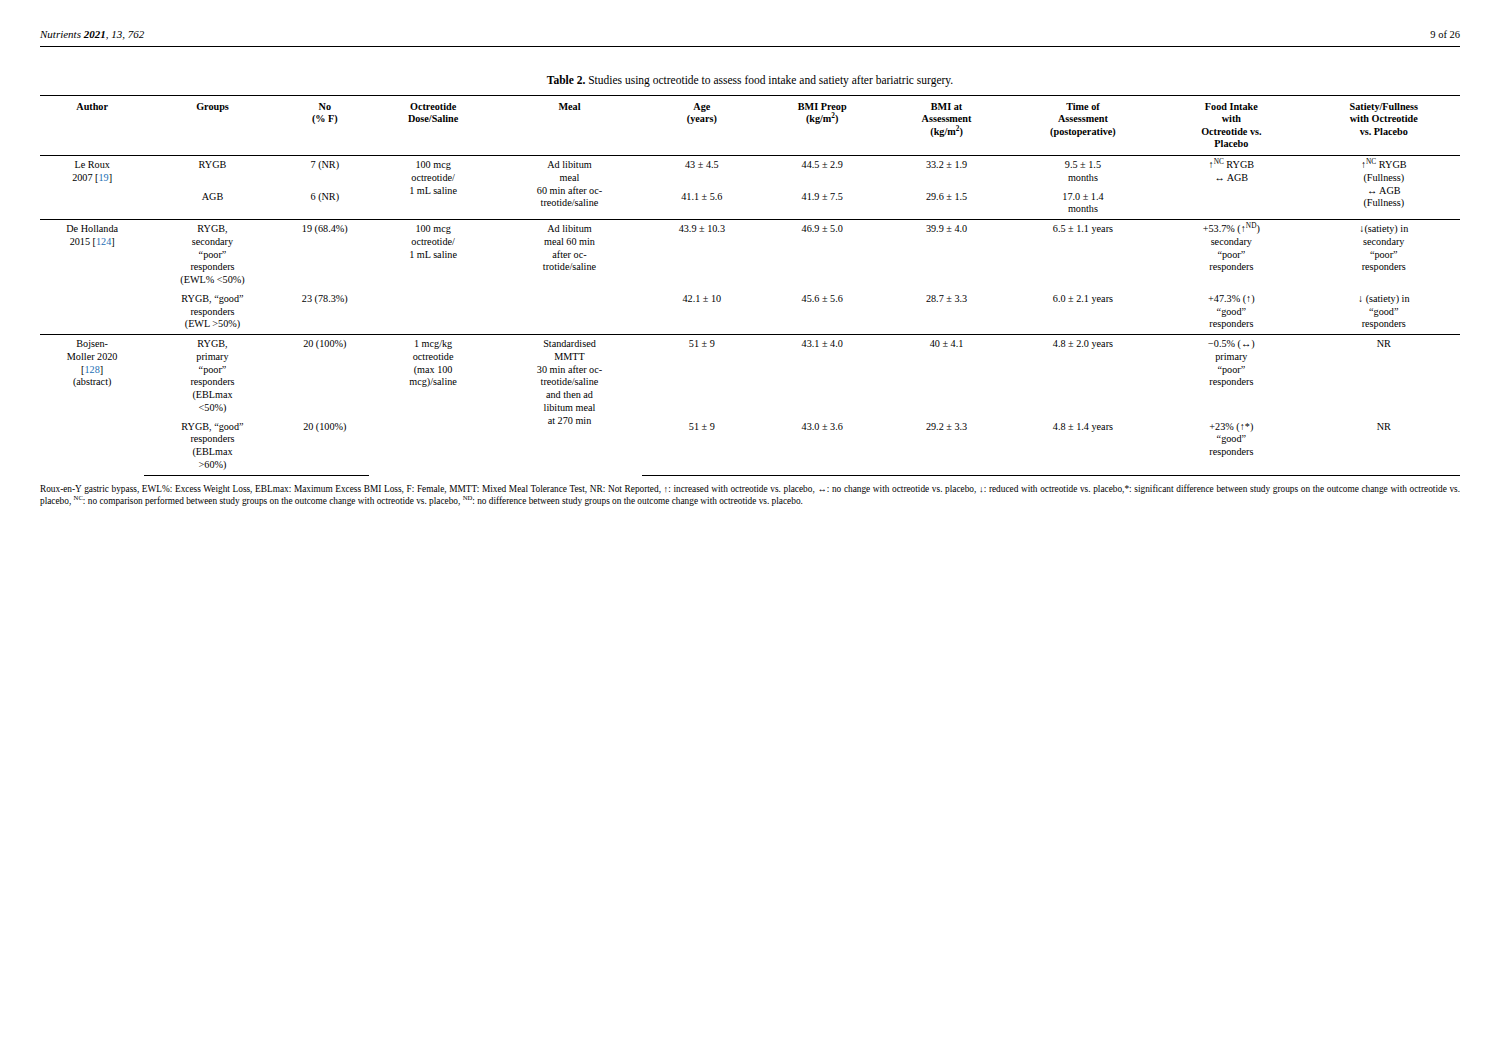Nutrients 2021, 13, 762
9 of 26
Table 2. Studies using octreotide to assess food intake and satiety after bariatric surgery.
| Author | Groups | No (% F) | Octreotide Dose/Saline | Meal | Age (years) | BMI Preop (kg/m 2 ) | BMI at Assessment (kg/m 2 ) | Time of Assessment (postoperative) | Food Intake with Octreotide vs. Placebo | Satiety/Fullness with Octreotide vs. Placebo |
| --- | --- | --- | --- | --- | --- | --- | --- | --- | --- | --- |
| Le Roux 2007 [ 19 ] | RYGB | 7 (NR) | 100 mcg octreotide/ 1 mL saline | Ad libitum meal 60 min after oc- treotide/saline | 43 ± 4.5 | 44.5 ± 2.9 | 33.2 ± 1.9 | 9.5 ± 1.5 months | ↑ NC RYGB ↔ AGB | ↑ NC RYGB (Fullness) ↔ AGB (Fullness) |
| AGB | 6 (NR) | 41.1 ± 5.6 | 41.9 ± 7.5 | 29.6 ± 1.5 | 17.0 ± 1.4 months |
| De Hollanda 2015 [ 124 ] | RYGB, secondary “poor” responders (EWL% <50%) | 19 (68.4%) | 100 mcg octreotide/ 1 mL saline | Ad libitum meal 60 min after oc- trotide/saline | 43.9 ± 10.3 | 46.9 ± 5.0 | 39.9 ± 4.0 | 6.5 ± 1.1 years | +53.7% (↑ ND ) secondary “poor” responders | ↓(satiety) in secondary “poor” responders |
| RYGB, “good” responders (EWL >50%) | 23 (78.3%) | 42.1 ± 10 | 45.6 ± 5.6 | 28.7 ± 3.3 | 6.0 ± 2.1 years | +47.3% (↑) “good” responders | ↓ (satiety) in “good” responders |
| Bojsen- Moller 2020 [ 128 ] (abstract) | RYGB, primary “poor” responders (EBLmax <50%) | 20 (100%) | 1 mcg/kg octreotide (max 100 mcg)/saline | Standardised MMTT 30 min after oc- treotide/saline and then ad libitum meal at 270 min | 51 ± 9 | 43.1 ± 4.0 | 40 ± 4.1 | 4.8 ± 2.0 years | −0.5% (↔) primary “poor” responders | NR |
| RYGB, “good” responders (EBLmax >60%) | 20 (100%) | 51 ± 9 | 43.0 ± 3.6 | 29.2 ± 3.3 | 4.8 ± 1.4 years | +23% (↑*) “good” responders | NR |
Roux-en-Y gastric bypass, EWL%: Excess Weight Loss, EBLmax: Maximum Excess BMI Loss, F: Female, MMTT: Mixed Meal Tolerance Test, NR: Not Reported, ↑: increased with octreotide vs. placebo, ↔: no change with octreotide vs. placebo, ↓: reduced with octreotide vs. placebo,*: significant difference between study groups on the outcome change with octreotide vs. placebo, NC: no comparison performed between study groups on the outcome change with octreotide vs. placebo, ND: no difference between study groups on the outcome change with octreotide vs. placebo.